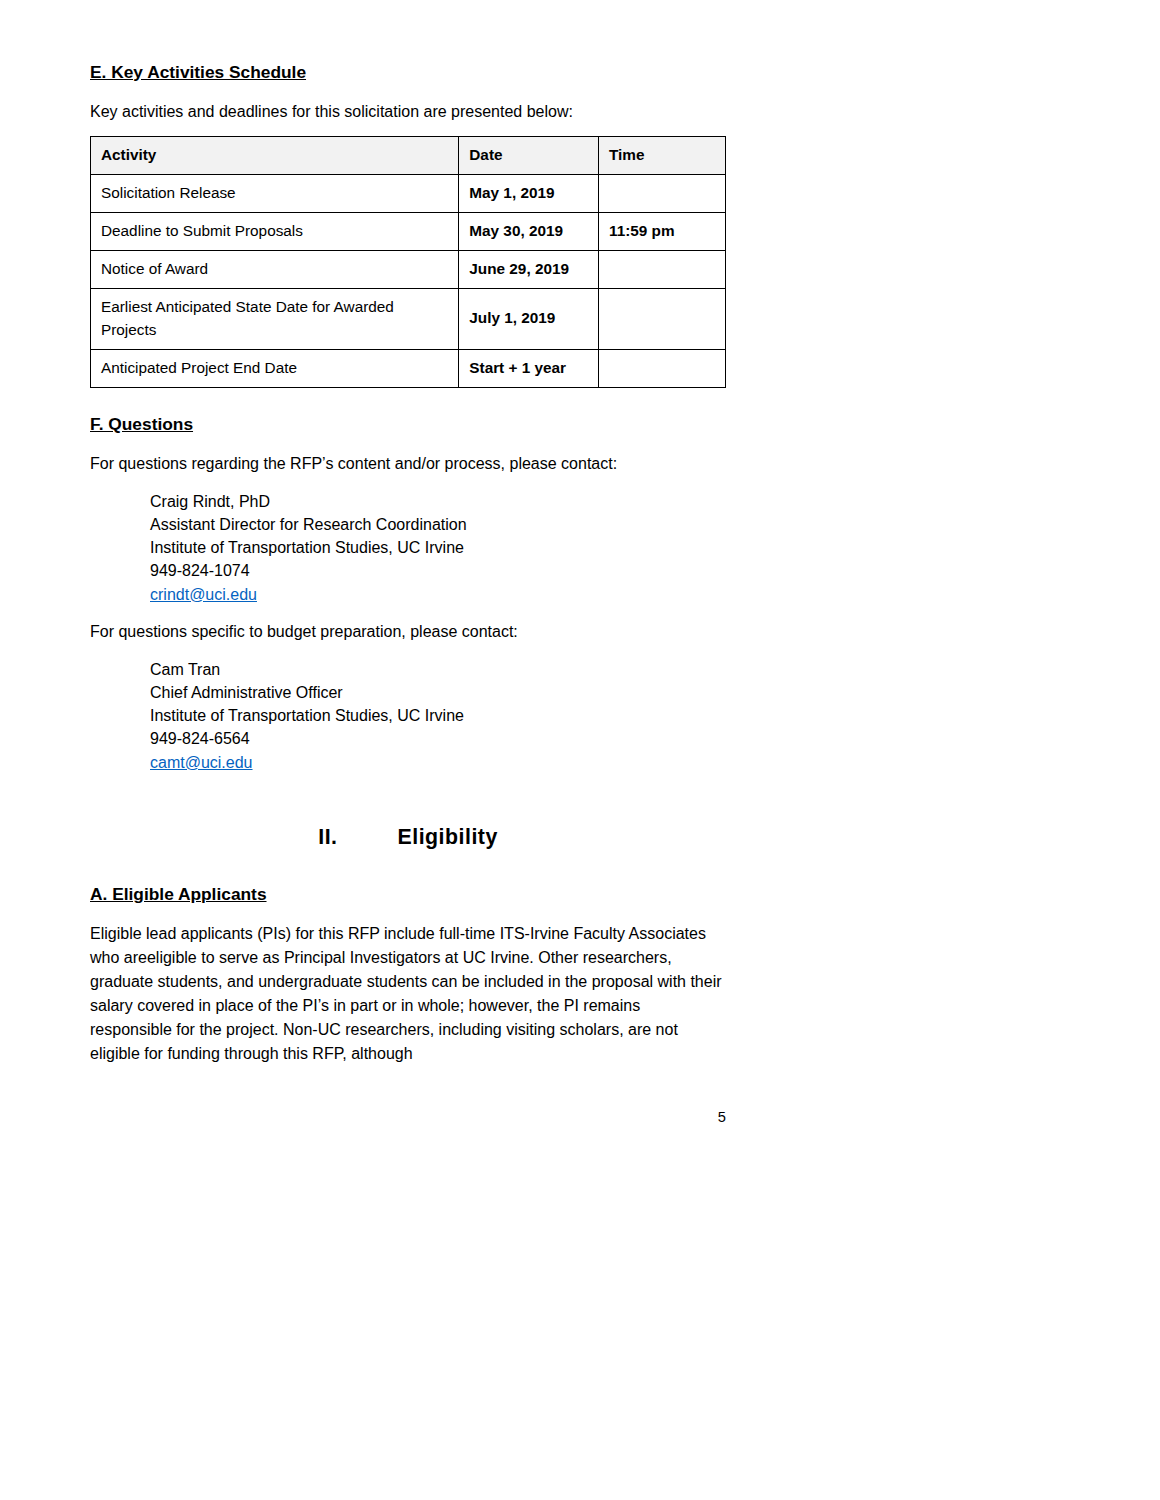E. Key Activities Schedule
Key activities and deadlines for this solicitation are presented below:
| Activity | Date | Time |
| --- | --- | --- |
| Solicitation Release | May 1, 2019 | |
| Deadline to Submit Proposals | May 30, 2019 | 11:59 pm |
| Notice of Award | June 29, 2019 | |
| Earliest Anticipated State Date for Awarded Projects | July 1, 2019 | |
| Anticipated Project End Date | Start + 1 year | |
F. Questions
For questions regarding the RFP’s content and/or process, please contact:
Craig Rindt, PhD
Assistant Director for Research Coordination
Institute of Transportation Studies, UC Irvine
949-824-1074
crindt@uci.edu
For questions specific to budget preparation, please contact:
Cam Tran
Chief Administrative Officer
Institute of Transportation Studies, UC Irvine
949-824-6564
camt@uci.edu
II. Eligibility
A. Eligible Applicants
Eligible lead applicants (PIs) for this RFP include full-time ITS-Irvine Faculty Associates who areeligible to serve as Principal Investigators at UC Irvine. Other researchers, graduate students, and undergraduate students can be included in the proposal with their salary covered in place of the PI’s in part or in whole; however, the PI remains responsible for the project. Non-UC researchers, including visiting scholars, are not eligible for funding through this RFP, although
5